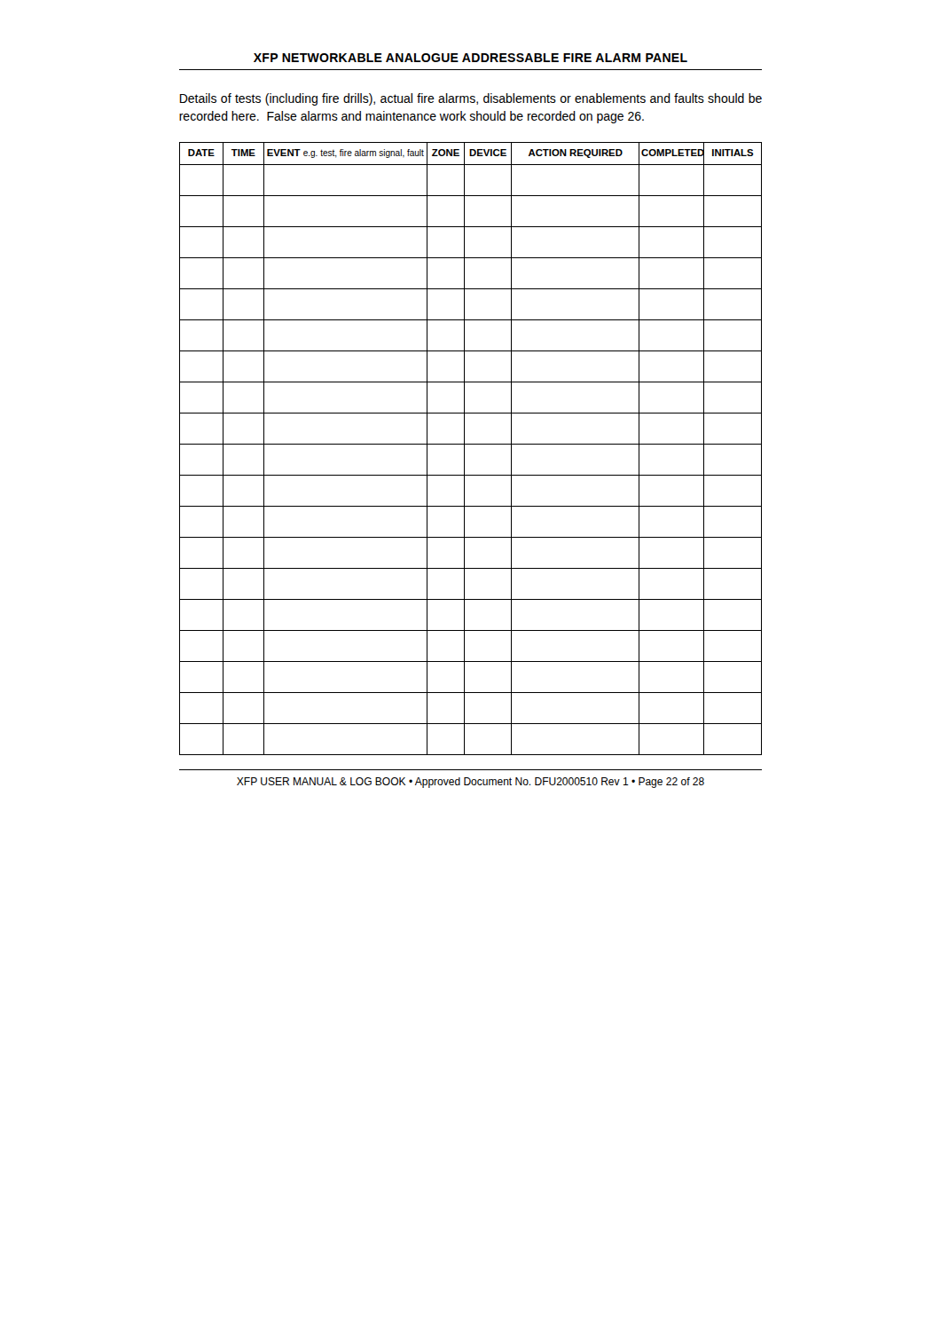XFP NETWORKABLE ANALOGUE ADDRESSABLE FIRE ALARM PANEL
Details of tests (including fire drills), actual fire alarms, disablements or enablements and faults should be recorded here. False alarms and maintenance work should be recorded on page 26.
| DATE | TIME | EVENT e.g. test, fire alarm signal, fault | ZONE | DEVICE | ACTION REQUIRED | COMPLETED | INITIALS |
| --- | --- | --- | --- | --- | --- | --- | --- |
XFP USER MANUAL & LOG BOOK • Approved Document No. DFU2000510 Rev 1 • Page 22 of 28